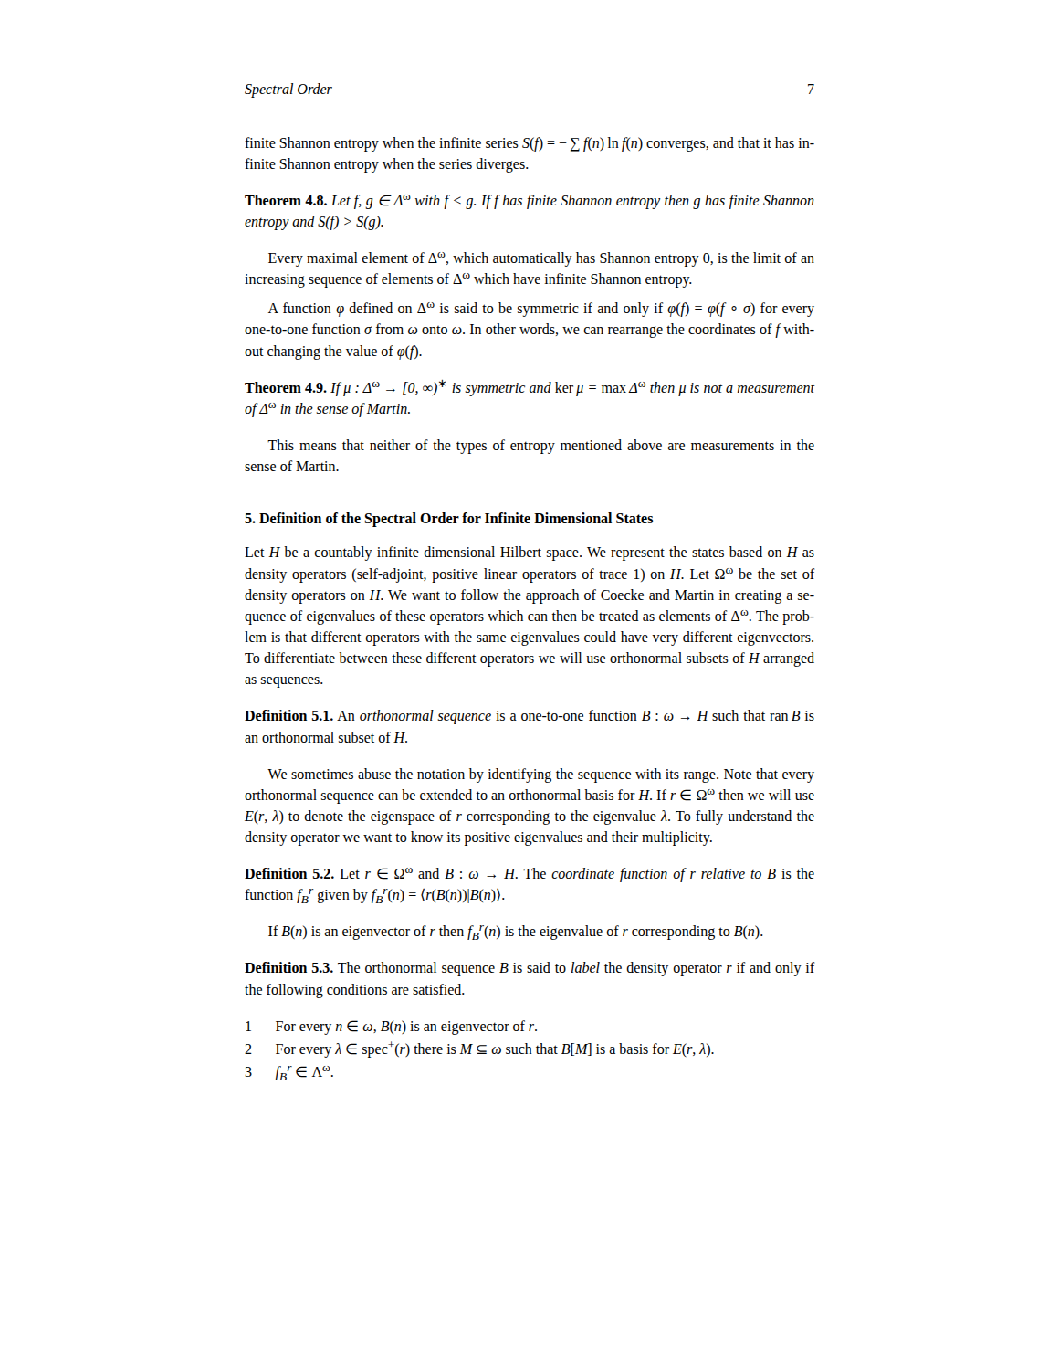Spectral Order 7
finite Shannon entropy when the infinite series S(f) = − ∑ f(n) ln f(n) converges, and that it has infinite Shannon entropy when the series diverges.
Theorem 4.8. Let f, g ∈ Δω with f < g. If f has finite Shannon entropy then g has finite Shannon entropy and S(f) > S(g).
Every maximal element of Δω, which automatically has Shannon entropy 0, is the limit of an increasing sequence of elements of Δω which have infinite Shannon entropy.
A function φ defined on Δω is said to be symmetric if and only if φ(f) = φ(f ∘ σ) for every one-to-one function σ from ω onto ω. In other words, we can rearrange the coordinates of f without changing the value of φ(f).
Theorem 4.9. If μ : Δω → [0, ∞)∗ is symmetric and ker μ = max Δω then μ is not a measurement of Δω in the sense of Martin.
This means that neither of the types of entropy mentioned above are measurements in the sense of Martin.
5. Definition of the Spectral Order for Infinite Dimensional States
Let H be a countably infinite dimensional Hilbert space. We represent the states based on H as density operators (self-adjoint, positive linear operators of trace 1) on H. Let Ωω be the set of density operators on H. We want to follow the approach of Coecke and Martin in creating a sequence of eigenvalues of these operators which can then be treated as elements of Δω. The problem is that different operators with the same eigenvalues could have very different eigenvectors. To differentiate between these different operators we will use orthonormal subsets of H arranged as sequences.
Definition 5.1. An orthonormal sequence is a one-to-one function B : ω → H such that ran B is an orthonormal subset of H.
We sometimes abuse the notation by identifying the sequence with its range. Note that every orthonormal sequence can be extended to an orthonormal basis for H. If r ∈ Ωω then we will use E(r, λ) to denote the eigenspace of r corresponding to the eigenvalue λ. To fully understand the density operator we want to know its positive eigenvalues and their multiplicity.
Definition 5.2. Let r ∈ Ωω and B : ω → H. The coordinate function of r relative to B is the function fBr given by fBr(n) = ⟨r(B(n))|B(n)⟩.
If B(n) is an eigenvector of r then fBr(n) is the eigenvalue of r corresponding to B(n).
Definition 5.3. The orthonormal sequence B is said to label the density operator r if and only if the following conditions are satisfied.
For every n ∈ ω, B(n) is an eigenvector of r.
For every λ ∈ spec+(r) there is M ⊆ ω such that B[M] is a basis for E(r, λ).
fBr ∈ Λω.